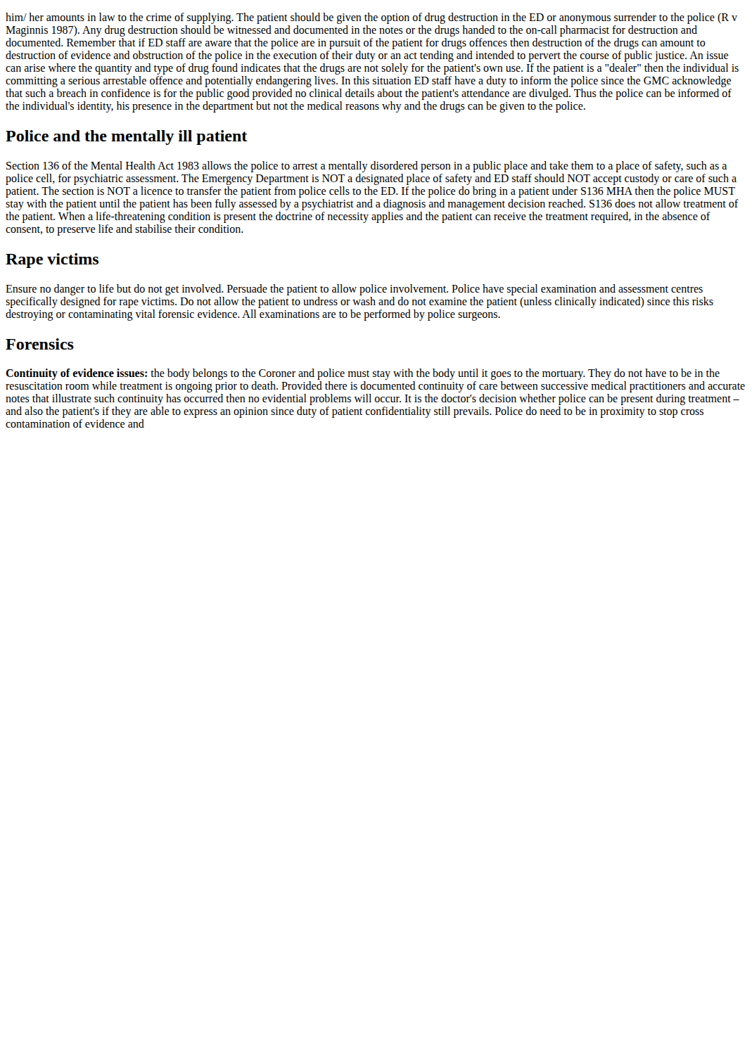him/ her amounts in law to the crime of supplying. The patient should be given the option of drug destruction in the ED or anonymous surrender to the police (R v Maginnis 1987). Any drug destruction should be witnessed and documented in the notes or the drugs handed to the on-call pharmacist for destruction and documented. Remember that if ED staff are aware that the police are in pursuit of the patient for drugs offences then destruction of the drugs can amount to destruction of evidence and obstruction of the police in the execution of their duty or an act tending and intended to pervert the course of public justice. An issue can arise where the quantity and type of drug found indicates that the drugs are not solely for the patient's own use. If the patient is a "dealer" then the individual is committing a serious arrestable offence and potentially endangering lives. In this situation ED staff have a duty to inform the police since the GMC acknowledge that such a breach in confidence is for the public good provided no clinical details about the patient's attendance are divulged. Thus the police can be informed of the individual's identity, his presence in the department but not the medical reasons why and the drugs can be given to the police.
Police and the mentally ill patient
Section 136 of the Mental Health Act 1983 allows the police to arrest a mentally disordered person in a public place and take them to a place of safety, such as a police cell, for psychiatric assessment. The Emergency Department is NOT a designated place of safety and ED staff should NOT accept custody or care of such a patient. The section is NOT a licence to transfer the patient from police cells to the ED. If the police do bring in a patient under S136 MHA then the police MUST stay with the patient until the patient has been fully assessed by a psychiatrist and a diagnosis and management decision reached. S136 does not allow treatment of the patient. When a life-threatening condition is present the doctrine of necessity applies and the patient can receive the treatment required, in the absence of consent, to preserve life and stabilise their condition.
Rape victims
Ensure no danger to life but do not get involved. Persuade the patient to allow police involvement. Police have special examination and assessment centres specifically designed for rape victims. Do not allow the patient to undress or wash and do not examine the patient (unless clinically indicated) since this risks destroying or contaminating vital forensic evidence. All examinations are to be performed by police surgeons.
Forensics
Continuity of evidence issues: the body belongs to the Coroner and police must stay with the body until it goes to the mortuary. They do not have to be in the resuscitation room while treatment is ongoing prior to death. Provided there is documented continuity of care between successive medical practitioners and accurate notes that illustrate such continuity has occurred then no evidential problems will occur. It is the doctor's decision whether police can be present during treatment – and also the patient's if they are able to express an opinion since duty of patient confidentiality still prevails. Police do need to be in proximity to stop cross contamination of evidence and